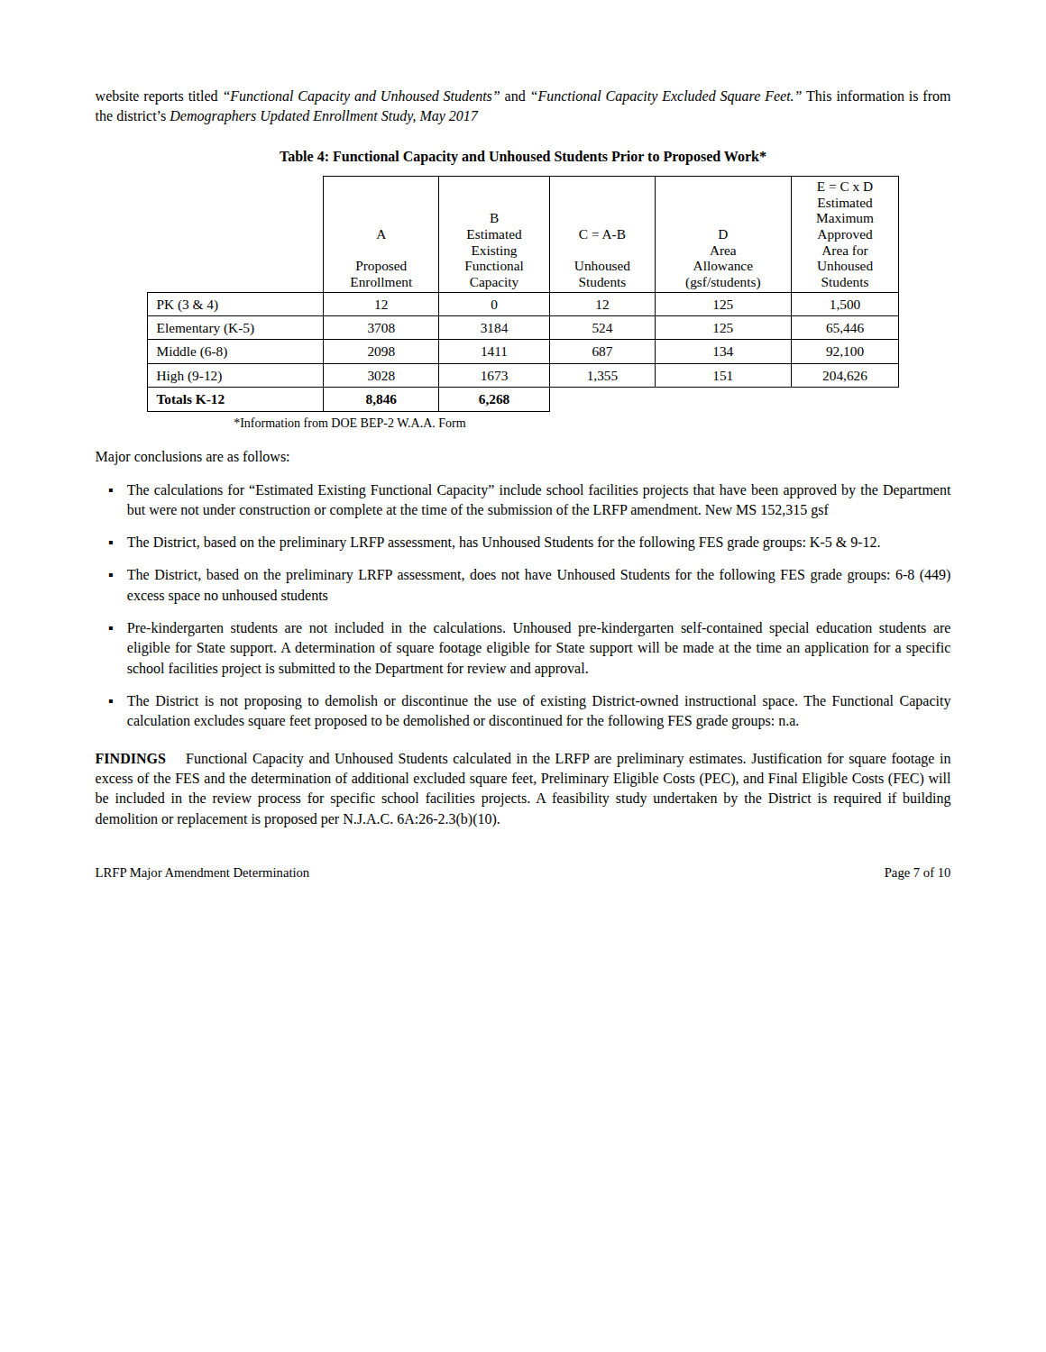website reports titled “Functional Capacity and Unhoused Students” and “Functional Capacity Excluded Square Feet.” This information is from the district’s Demographers Updated Enrollment Study, May 2017
Table 4: Functional Capacity and Unhoused Students Prior to Proposed Work*
| | A Proposed Enrollment | B Estimated Existing Functional Capacity | C = A-B Unhoused Students | D Area Allowance (gsf/students) | E = C x D Estimated Maximum Approved Area for Unhoused Students |
| --- | --- | --- | --- | --- | --- |
| PK (3 & 4) | 12 | 0 | 12 | 125 | 1,500 |
| Elementary (K-5) | 3708 | 3184 | 524 | 125 | 65,446 |
| Middle (6-8) | 2098 | 1411 | 687 | 134 | 92,100 |
| High (9-12) | 3028 | 1673 | 1,355 | 151 | 204,626 |
| Totals K-12 | 8,846 | 6,268 | | | |
*Information from DOE BEP-2 W.A.A. Form
Major conclusions are as follows:
The calculations for “Estimated Existing Functional Capacity” include school facilities projects that have been approved by the Department but were not under construction or complete at the time of the submission of the LRFP amendment. New MS 152,315 gsf
The District, based on the preliminary LRFP assessment, has Unhoused Students for the following FES grade groups: K-5 & 9-12.
The District, based on the preliminary LRFP assessment, does not have Unhoused Students for the following FES grade groups: 6-8 (449) excess space no unhoused students
Pre-kindergarten students are not included in the calculations. Unhoused pre-kindergarten self-contained special education students are eligible for State support. A determination of square footage eligible for State support will be made at the time an application for a specific school facilities project is submitted to the Department for review and approval.
The District is not proposing to demolish or discontinue the use of existing District-owned instructional space. The Functional Capacity calculation excludes square feet proposed to be demolished or discontinued for the following FES grade groups: n.a.
FINDINGS Functional Capacity and Unhoused Students calculated in the LRFP are preliminary estimates. Justification for square footage in excess of the FES and the determination of additional excluded square feet, Preliminary Eligible Costs (PEC), and Final Eligible Costs (FEC) will be included in the review process for specific school facilities projects. A feasibility study undertaken by the District is required if building demolition or replacement is proposed per N.J.A.C. 6A:26-2.3(b)(10).
LRFP Major Amendment Determination Page 7 of 10